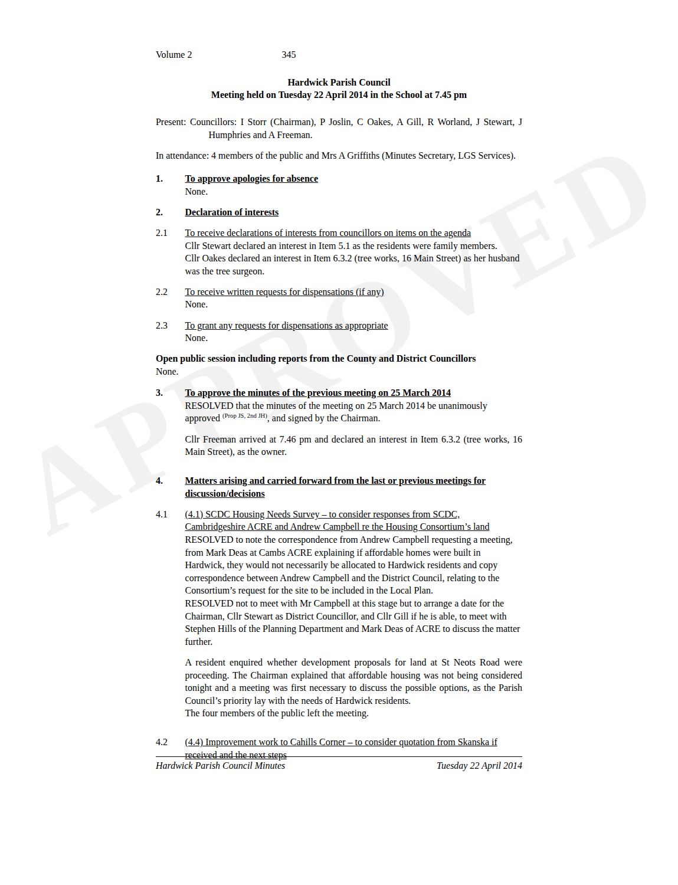APPROVED
Volume 2 345
Hardwick Parish Council
Meeting held on Tuesday 22 April 2014 in the School at 7.45 pm
Present: Councillors: I Storr (Chairman), P Joslin, C Oakes, A Gill, R Worland, J Stewart, J Humphries and A Freeman.
In attendance: 4 members of the public and Mrs A Griffiths (Minutes Secretary, LGS Services).
1.
To approve apologies for absence
None.
2.
Declaration of interests
2.1
To receive declarations of interests from councillors on items on the agenda
Cllr Stewart declared an interest in Item 5.1 as the residents were family members.
Cllr Oakes declared an interest in Item 6.3.2 (tree works, 16 Main Street) as her husband was the tree surgeon.
2.2
To receive written requests for dispensations (if any)
None.
2.3
To grant any requests for dispensations as appropriate
None.
Open public session including reports from the County and District Councillors
None.
3.
To approve the minutes of the previous meeting on 25 March 2014
RESOLVED that the minutes of the meeting on 25 March 2014 be unanimously approved (Prop JS, 2nd JH), and signed by the Chairman.
Cllr Freeman arrived at 7.46 pm and declared an interest in Item 6.3.2 (tree works, 16 Main Street), as the owner.
4.
Matters arising and carried forward from the last or previous meetings for discussion/decisions
4.1
(4.1) SCDC Housing Needs Survey – to consider responses from SCDC, Cambridgeshire ACRE and Andrew Campbell re the Housing Consortium’s land
RESOLVED to note the correspondence from Andrew Campbell requesting a meeting, from Mark Deas at Cambs ACRE explaining if affordable homes were built in Hardwick, they would not necessarily be allocated to Hardwick residents and copy correspondence between Andrew Campbell and the District Council, relating to the Consortium’s request for the site to be included in the Local Plan.
RESOLVED not to meet with Mr Campbell at this stage but to arrange a date for the Chairman, Cllr Stewart as District Councillor, and Cllr Gill if he is able, to meet with Stephen Hills of the Planning Department and Mark Deas of ACRE to discuss the matter further.
A resident enquired whether development proposals for land at St Neots Road were proceeding. The Chairman explained that affordable housing was not being considered tonight and a meeting was first necessary to discuss the possible options, as the Parish Council’s priority lay with the needs of Hardwick residents.
The four members of the public left the meeting.
4.2
(4.4) Improvement work to Cahills Corner – to consider quotation from Skanska if received and the next steps
Hardwick Parish Council Minutes Tuesday 22 April 2014